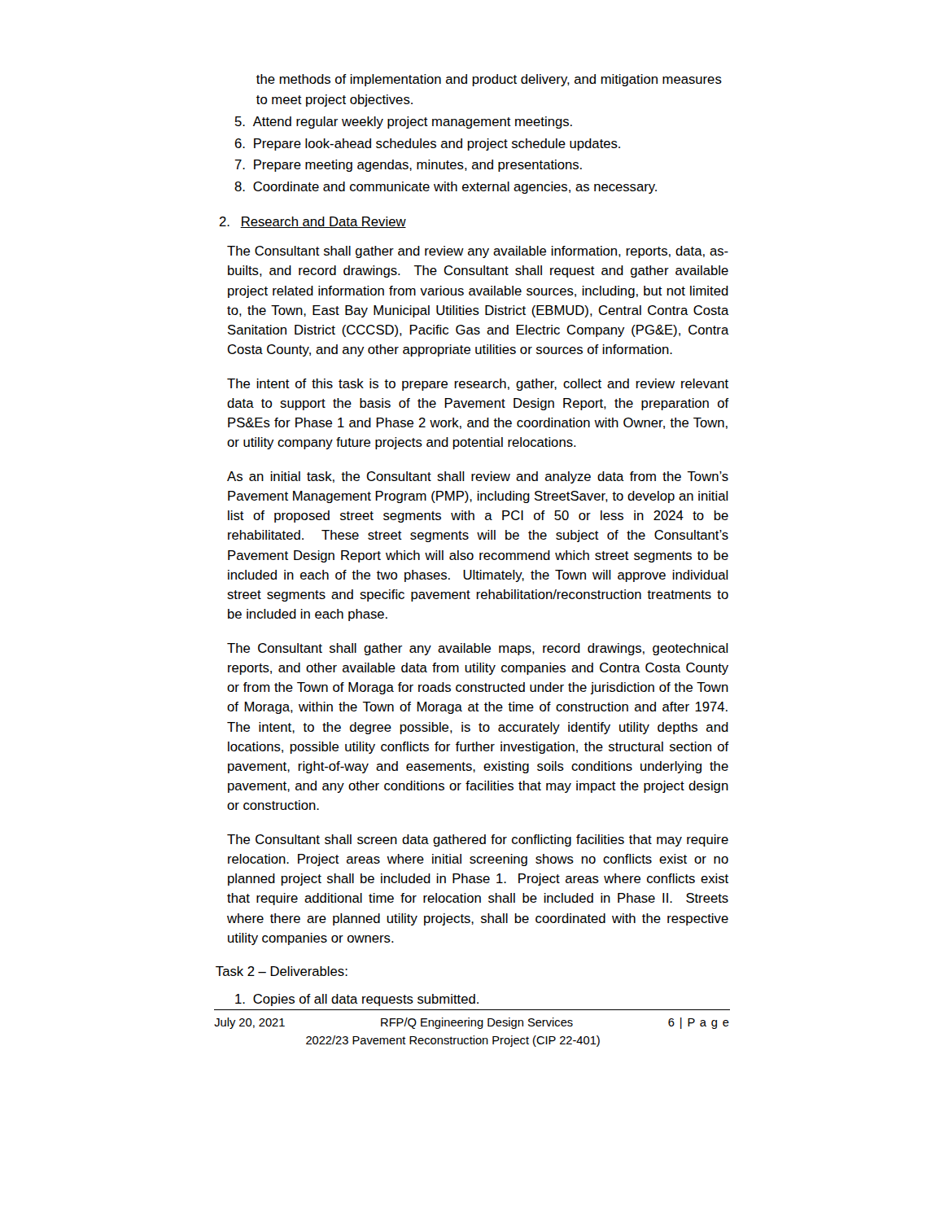the methods of implementation and product delivery, and mitigation measures to meet project objectives.
Attend regular weekly project management meetings.
Prepare look-ahead schedules and project schedule updates.
Prepare meeting agendas, minutes, and presentations.
Coordinate and communicate with external agencies, as necessary.
2. Research and Data Review
The Consultant shall gather and review any available information, reports, data, as-builts, and record drawings. The Consultant shall request and gather available project related information from various available sources, including, but not limited to, the Town, East Bay Municipal Utilities District (EBMUD), Central Contra Costa Sanitation District (CCCSD), Pacific Gas and Electric Company (PG&E), Contra Costa County, and any other appropriate utilities or sources of information.
The intent of this task is to prepare research, gather, collect and review relevant data to support the basis of the Pavement Design Report, the preparation of PS&Es for Phase 1 and Phase 2 work, and the coordination with Owner, the Town, or utility company future projects and potential relocations.
As an initial task, the Consultant shall review and analyze data from the Town’s Pavement Management Program (PMP), including StreetSaver, to develop an initial list of proposed street segments with a PCI of 50 or less in 2024 to be rehabilitated. These street segments will be the subject of the Consultant’s Pavement Design Report which will also recommend which street segments to be included in each of the two phases. Ultimately, the Town will approve individual street segments and specific pavement rehabilitation/reconstruction treatments to be included in each phase.
The Consultant shall gather any available maps, record drawings, geotechnical reports, and other available data from utility companies and Contra Costa County or from the Town of Moraga for roads constructed under the jurisdiction of the Town of Moraga, within the Town of Moraga at the time of construction and after 1974. The intent, to the degree possible, is to accurately identify utility depths and locations, possible utility conflicts for further investigation, the structural section of pavement, right-of-way and easements, existing soils conditions underlying the pavement, and any other conditions or facilities that may impact the project design or construction.
The Consultant shall screen data gathered for conflicting facilities that may require relocation. Project areas where initial screening shows no conflicts exist or no planned project shall be included in Phase 1. Project areas where conflicts exist that require additional time for relocation shall be included in Phase II. Streets where there are planned utility projects, shall be coordinated with the respective utility companies or owners.
Task 2 – Deliverables:
Copies of all data requests submitted.
July 20, 2021
RFP/Q Engineering Design Services
6 | P a g e
2022/23 Pavement Reconstruction Project (CIP 22-401)